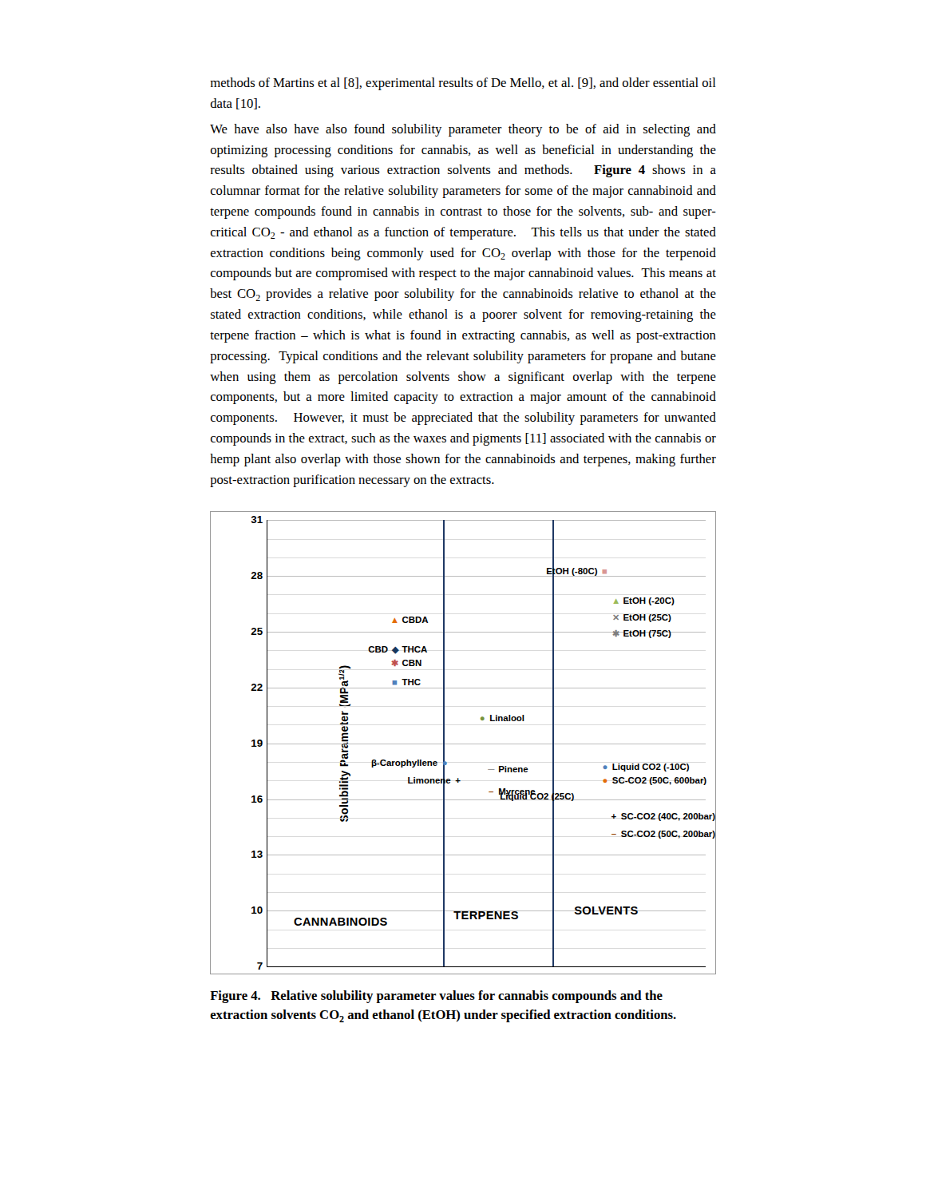methods of Martins et al [8], experimental results of De Mello, et al. [9], and older essential oil data [10].
We have also have also found solubility parameter theory to be of aid in selecting and optimizing processing conditions for cannabis, as well as beneficial in understanding the results obtained using various extraction solvents and methods. Figure 4 shows in a columnar format for the relative solubility parameters for some of the major cannabinoid and terpene compounds found in cannabis in contrast to those for the solvents, sub- and super-critical CO2 - and ethanol as a function of temperature. This tells us that under the stated extraction conditions being commonly used for CO2 overlap with those for the terpenoid compounds but are compromised with respect to the major cannabinoid values. This means at best CO2 provides a relative poor solubility for the cannabinoids relative to ethanol at the stated extraction conditions, while ethanol is a poorer solvent for removing-retaining the terpene fraction – which is what is found in extracting cannabis, as well as post-extraction processing. Typical conditions and the relevant solubility parameters for propane and butane when using them as percolation solvents show a significant overlap with the terpene components, but a more limited capacity to extraction a major amount of the cannabinoid components. However, it must be appreciated that the solubility parameters for unwanted compounds in the extract, such as the waxes and pigments [11] associated with the cannabis or hemp plant also overlap with those shown for the cannabinoids and terpenes, making further post-extraction purification necessary on the extracts.
Solubility Parameter (MPa1/2)
31
28
25
22
19
16
13
10
7
CANNABINOIDS
TERPENES
SOLVENTS
▲ CBDA
◆ THCA
CBD
✱ CBN
■ THC
● Linalool
─ Pinene
β-Carophyllene ●
Limonene +
– Myrcene
EtOH (-80C) ■
▲ EtOH (-20C)
✕ EtOH (25C)
✱ EtOH (75C)
● Liquid CO2 (-10C)
● SC-CO2 (50C, 600bar)
Liquid CO2 (25C)
+ SC-CO2 (40C, 200bar)
– SC-CO2 (50C, 200bar)
Figure 4. Relative solubility parameter values for cannabis compounds and the extraction solvents CO2 and ethanol (EtOH) under specified extraction conditions.